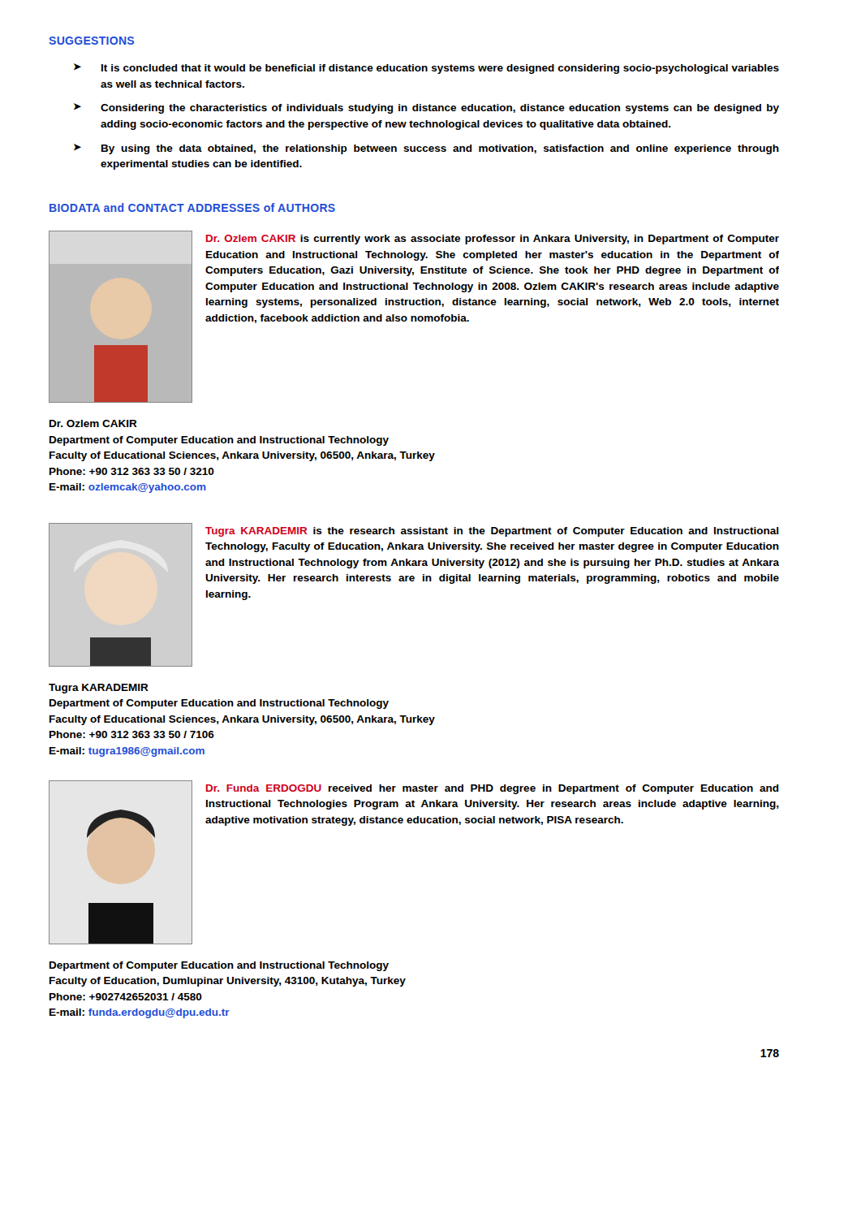SUGGESTIONS
It is concluded that it would be beneficial if distance education systems were designed considering socio-psychological variables as well as technical factors.
Considering the characteristics of individuals studying in distance education, distance education systems can be designed by adding socio-economic factors and the perspective of new technological devices to qualitative data obtained.
By using the data obtained, the relationship between success and motivation, satisfaction and online experience through experimental studies can be identified.
BIODATA and CONTACT ADDRESSES of AUTHORS
Dr. Ozlem CAKIR is currently work as associate professor in Ankara University, in Department of Computer Education and Instructional Technology. She completed her master's education in the Department of Computers Education, Gazi University, Enstitute of Science. She took her PHD degree in Department of Computer Education and Instructional Technology in 2008. Ozlem CAKIR's research areas include adaptive learning systems, personalized instruction, distance learning, social network, Web 2.0 tools, internet addiction, facebook addiction and also nomofobia.
Dr. Ozlem CAKIR
Department of Computer Education and Instructional Technology
Faculty of Educational Sciences, Ankara University, 06500, Ankara, Turkey
Phone: +90 312 363 33 50 / 3210
E-mail: ozlemcak@yahoo.com
Tugra KARADEMIR is the research assistant in the Department of Computer Education and Instructional Technology, Faculty of Education, Ankara University. She received her master degree in Computer Education and Instructional Technology from Ankara University (2012) and she is pursuing her Ph.D. studies at Ankara University. Her research interests are in digital learning materials, programming, robotics and mobile learning.
Tugra KARADEMIR
Department of Computer Education and Instructional Technology
Faculty of Educational Sciences, Ankara University, 06500, Ankara, Turkey
Phone: +90 312 363 33 50 / 7106
E-mail: tugra1986@gmail.com
Dr. Funda ERDOGDU received her master and PHD degree in Department of Computer Education and Instructional Technologies Program at Ankara University. Her research areas include adaptive learning, adaptive motivation strategy, distance education, social network, PISA research.
Department of Computer Education and Instructional Technology
Faculty of Education, Dumlupinar University, 43100, Kutahya, Turkey
Phone: +902742652031 / 4580
E-mail: funda.erdogdu@dpu.edu.tr
178